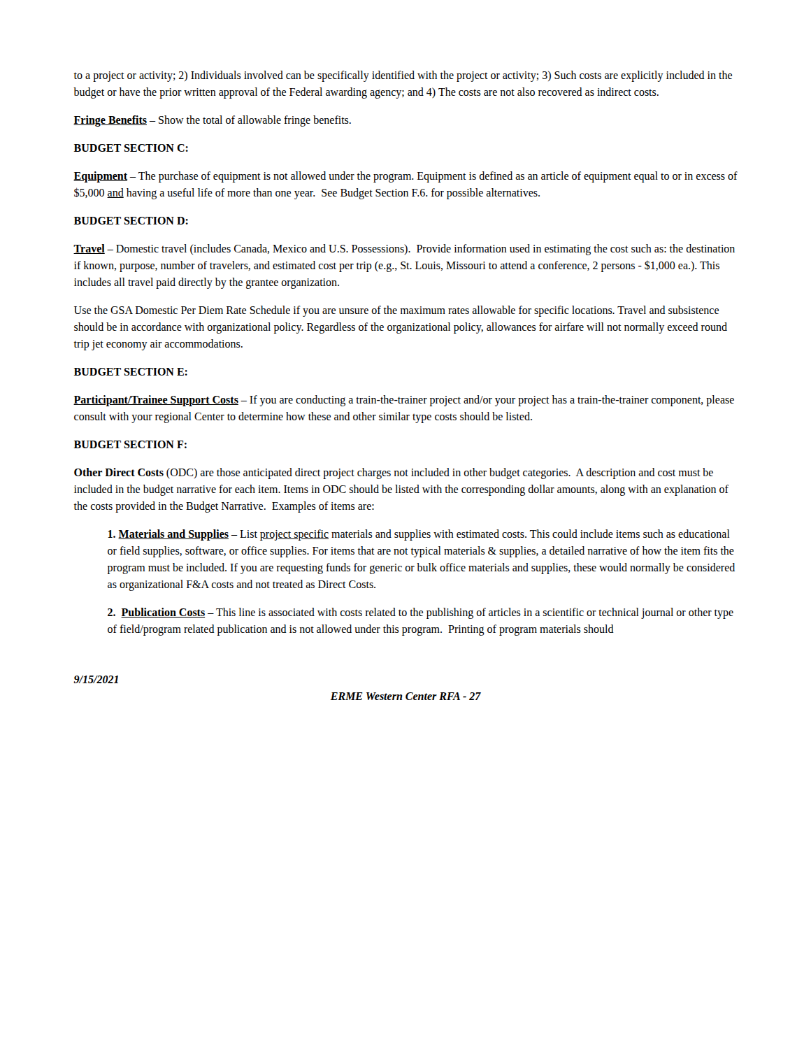to a project or activity; 2) Individuals involved can be specifically identified with the project or activity; 3) Such costs are explicitly included in the budget or have the prior written approval of the Federal awarding agency; and 4) The costs are not also recovered as indirect costs.
Fringe Benefits – Show the total of allowable fringe benefits.
BUDGET SECTION C:
Equipment – The purchase of equipment is not allowed under the program. Equipment is defined as an article of equipment equal to or in excess of $5,000 and having a useful life of more than one year. See Budget Section F.6. for possible alternatives.
BUDGET SECTION D:
Travel – Domestic travel (includes Canada, Mexico and U.S. Possessions). Provide information used in estimating the cost such as: the destination if known, purpose, number of travelers, and estimated cost per trip (e.g., St. Louis, Missouri to attend a conference, 2 persons - $1,000 ea.). This includes all travel paid directly by the grantee organization.
Use the GSA Domestic Per Diem Rate Schedule if you are unsure of the maximum rates allowable for specific locations. Travel and subsistence should be in accordance with organizational policy. Regardless of the organizational policy, allowances for airfare will not normally exceed round trip jet economy air accommodations.
BUDGET SECTION E:
Participant/Trainee Support Costs – If you are conducting a train-the-trainer project and/or your project has a train-the-trainer component, please consult with your regional Center to determine how these and other similar type costs should be listed.
BUDGET SECTION F:
Other Direct Costs (ODC) are those anticipated direct project charges not included in other budget categories. A description and cost must be included in the budget narrative for each item. Items in ODC should be listed with the corresponding dollar amounts, along with an explanation of the costs provided in the Budget Narrative. Examples of items are:
1. Materials and Supplies – List project specific materials and supplies with estimated costs. This could include items such as educational or field supplies, software, or office supplies. For items that are not typical materials & supplies, a detailed narrative of how the item fits the program must be included. If you are requesting funds for generic or bulk office materials and supplies, these would normally be considered as organizational F&A costs and not treated as Direct Costs.
2. Publication Costs – This line is associated with costs related to the publishing of articles in a scientific or technical journal or other type of field/program related publication and is not allowed under this program. Printing of program materials should
9/15/2021
ERME Western Center RFA - 27